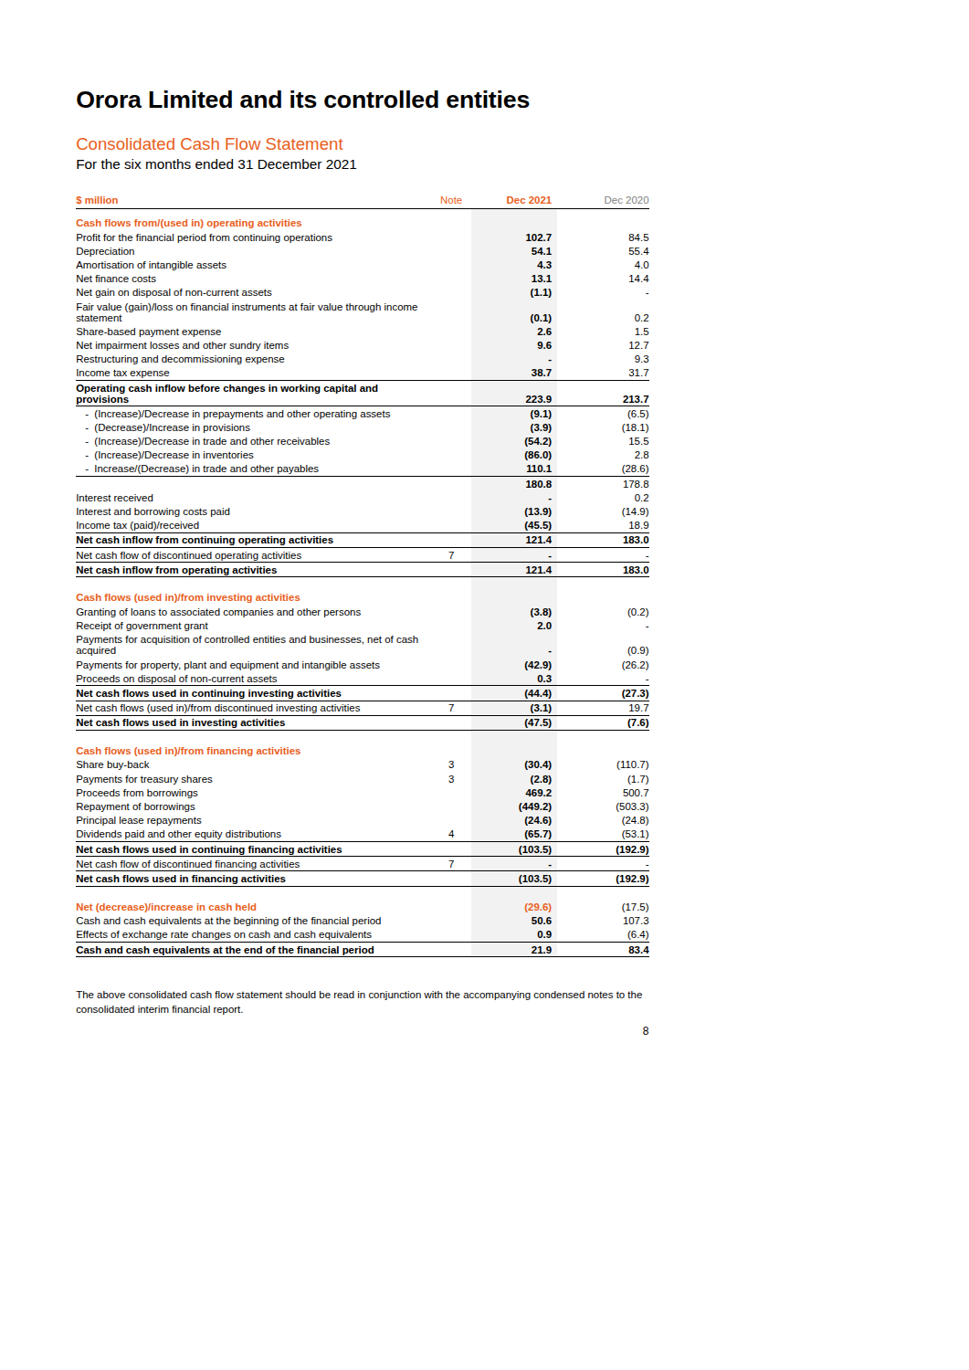Orora Limited and its controlled entities
Consolidated Cash Flow Statement
For the six months ended 31 December 2021
| $ million | Note | Dec 2021 | Dec 2020 |
| --- | --- | --- | --- |
| Cash flows from/(used in) operating activities | | | |
| Profit for the financial period from continuing operations | | 102.7 | 84.5 |
| Depreciation | | 54.1 | 55.4 |
| Amortisation of intangible assets | | 4.3 | 4.0 |
| Net finance costs | | 13.1 | 14.4 |
| Net gain on disposal of non-current assets | | (1.1) | - |
| Fair value (gain)/loss on financial instruments at fair value through income statement | | (0.1) | 0.2 |
| Share-based payment expense | | 2.6 | 1.5 |
| Net impairment losses and other sundry items | | 9.6 | 12.7 |
| Restructuring and decommissioning expense | | - | 9.3 |
| Income tax expense | | 38.7 | 31.7 |
| Operating cash inflow before changes in working capital and provisions | | 223.9 | 213.7 |
| - (Increase)/Decrease in prepayments and other operating assets | | (9.1) | (6.5) |
| - (Decrease)/Increase in provisions | | (3.9) | (18.1) |
| - (Increase)/Decrease in trade and other receivables | | (54.2) | 15.5 |
| - (Increase)/Decrease in inventories | | (86.0) | 2.8 |
| - Increase/(Decrease) in trade and other payables | | 110.1 | (28.6) |
| | | 180.8 | 178.8 |
| Interest received | | - | 0.2 |
| Interest and borrowing costs paid | | (13.9) | (14.9) |
| Income tax (paid)/received | | (45.5) | 18.9 |
| Net cash inflow from continuing operating activities | | 121.4 | 183.0 |
| Net cash flow of discontinued operating activities | 7 | - | - |
| Net cash inflow from operating activities | | 121.4 | 183.0 |
| Cash flows (used in)/from investing activities | | | |
| Granting of loans to associated companies and other persons | | (3.8) | (0.2) |
| Receipt of government grant | | 2.0 | - |
| Payments for acquisition of controlled entities and businesses, net of cash acquired | | - | (0.9) |
| Payments for property, plant and equipment and intangible assets | | (42.9) | (26.2) |
| Proceeds on disposal of non-current assets | | 0.3 | - |
| Net cash flows used in continuing investing activities | | (44.4) | (27.3) |
| Net cash flows (used in)/from discontinued investing activities | 7 | (3.1) | 19.7 |
| Net cash flows used in investing activities | | (47.5) | (7.6) |
| Cash flows (used in)/from financing activities | | | |
| Share buy-back | 3 | (30.4) | (110.7) |
| Payments for treasury shares | 3 | (2.8) | (1.7) |
| Proceeds from borrowings | | 469.2 | 500.7 |
| Repayment of borrowings | | (449.2) | (503.3) |
| Principal lease repayments | | (24.6) | (24.8) |
| Dividends paid and other equity distributions | 4 | (65.7) | (53.1) |
| Net cash flows used in continuing financing activities | | (103.5) | (192.9) |
| Net cash flow of discontinued financing activities | 7 | - | - |
| Net cash flows used in financing activities | | (103.5) | (192.9) |
| Net (decrease)/increase in cash held | | (29.6) | (17.5) |
| Cash and cash equivalents at the beginning of the financial period | | 50.6 | 107.3 |
| Effects of exchange rate changes on cash and cash equivalents | | 0.9 | (6.4) |
| Cash and cash equivalents at the end of the financial period | | 21.9 | 83.4 |
The above consolidated cash flow statement should be read in conjunction with the accompanying condensed notes to the consolidated interim financial report.
8